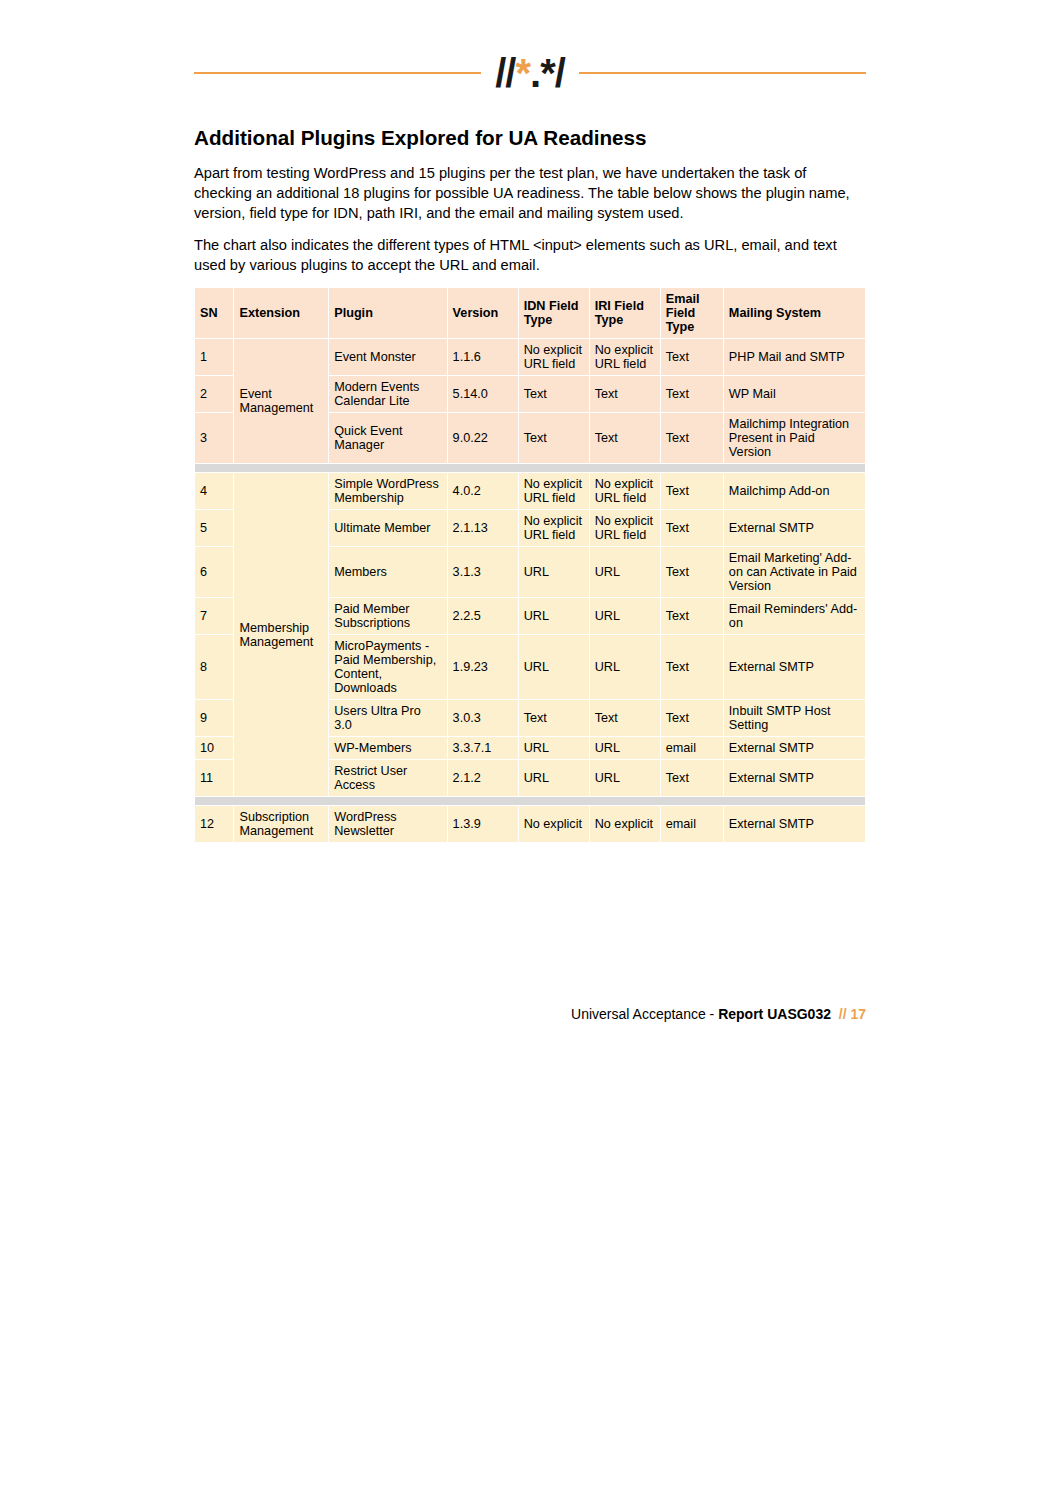//*.*/
Additional Plugins Explored for UA Readiness
Apart from testing WordPress and 15 plugins per the test plan, we have undertaken the task of checking an additional 18 plugins for possible UA readiness. The table below shows the plugin name, version, field type for IDN, path IRI, and the email and mailing system used.
The chart also indicates the different types of HTML <input> elements such as URL, email, and text used by various plugins to accept the URL and email.
| SN | Extension | Plugin | Version | IDN Field Type | IRI Field Type | Email Field Type | Mailing System |
| --- | --- | --- | --- | --- | --- | --- | --- |
| 1 | Event Management | Event Monster | 1.1.6 | No explicit URL field | No explicit URL field | Text | PHP Mail and SMTP |
| 2 | Modern Events Calendar Lite | 5.14.0 | Text | Text | Text | WP Mail |
| 3 | Quick Event Manager | 9.0.22 | Text | Text | Text | Mailchimp Integration Present in Paid Version |
| 4 | Membership Management | Simple WordPress Membership | 4.0.2 | No explicit URL field | No explicit URL field | Text | Mailchimp Add-on |
| 5 | Ultimate Member | 2.1.13 | No explicit URL field | No explicit URL field | Text | External SMTP |
| 6 | Members | 3.1.3 | URL | URL | Text | Email Marketing' Add-on can Activate in Paid Version |
| 7 | Paid Member Subscriptions | 2.2.5 | URL | URL | Text | Email Reminders' Add-on |
| 8 | MicroPayments - Paid Membership, Content, Downloads | 1.9.23 | URL | URL | Text | External SMTP |
| 9 | Users Ultra Pro 3.0 | 3.0.3 | Text | Text | Text | Inbuilt SMTP Host Setting |
| 10 | WP-Members | 3.3.7.1 | URL | URL | email | External SMTP |
| 11 | Restrict User Access | 2.1.2 | URL | URL | Text | External SMTP |
| 12 | Subscription Management | WordPress Newsletter | 1.3.9 | No explicit | No explicit | email | External SMTP |
Universal Acceptance - Report UASG032 // 17